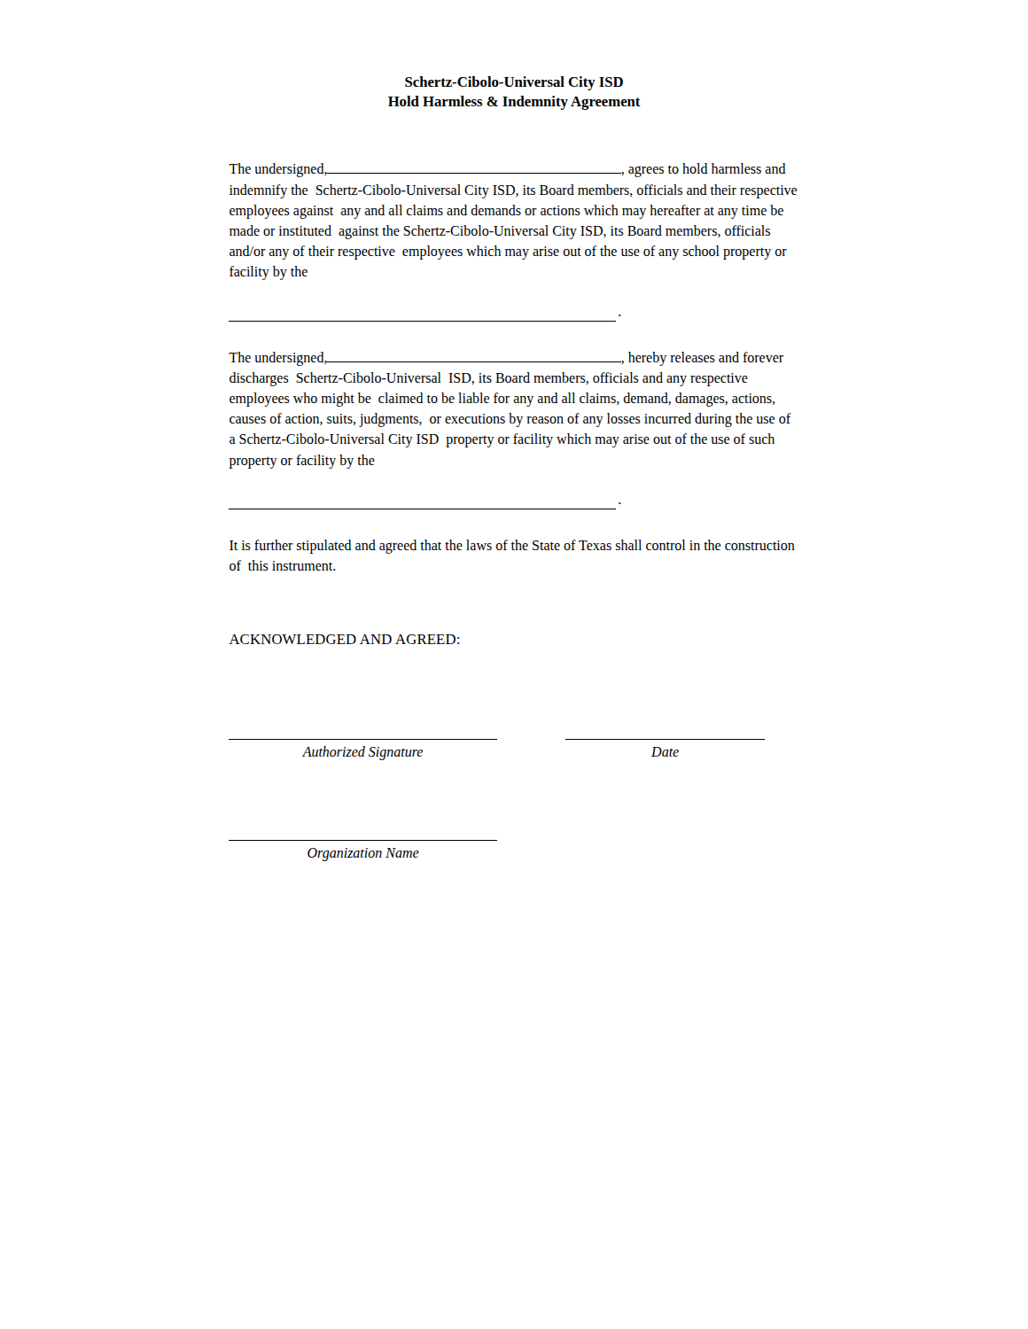Schertz-Cibolo-Universal City ISD Hold Harmless & Indemnity Agreement
The undersigned, , agrees to hold harmless and indemnify the Schertz-Cibolo-Universal City ISD, its Board members, officials and their respective employees against any and all claims and demands or actions which may hereafter at any time be made or instituted against the Schertz-Cibolo-Universal City ISD, its Board members, officials and/or any of their respective employees which may arise out of the use of any school property or facility by the
.
The undersigned, , hereby releases and forever discharges Schertz-Cibolo-Universal ISD, its Board members, officials and any respective employees who might be claimed to be liable for any and all claims, demand, damages, actions, causes of action, suits, judgments, or executions by reason of any losses incurred during the use of a Schertz-Cibolo-Universal City ISD property or facility which may arise out of the use of such property or facility by the
.
It is further stipulated and agreed that the laws of the State of Texas shall control in the construction of this instrument.
ACKNOWLEDGED AND AGREED:
| Authorized Signature | | Date |
| Organization Name |